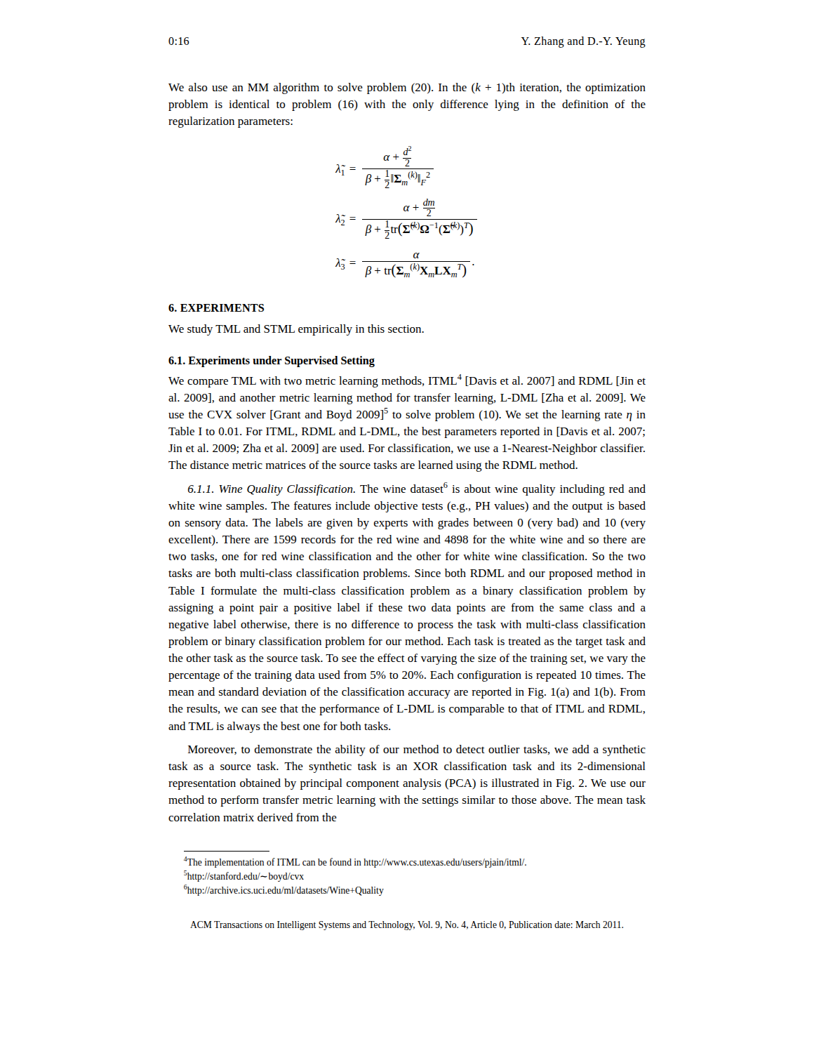0:16 Y. Zhang and D.-Y. Yeung
We also use an MM algorithm to solve problem (20). In the (k + 1)th iteration, the optimization problem is identical to problem (16) with the only difference lying in the definition of the regularization parameters:
| λ̃ 1 | = | α + d 2 2 β + 1 2 ‖ Σ m ( k ) ‖ F 2 |
| λ̃ 2 | = | α + dm 2 β + 1 2 tr ( Σ̃ ( k ) Ω −1 ( Σ̃ ( k ) ) T ) |
| λ̃ 3 | = | α β + tr ( Σ m ( k ) X m L X m T ) . |
6. EXPERIMENTS
We study TML and STML empirically in this section.
6.1. Experiments under Supervised Setting
We compare TML with two metric learning methods, ITML4 [Davis et al. 2007] and RDML [Jin et al. 2009], and another metric learning method for transfer learning, L-DML [Zha et al. 2009]. We use the CVX solver [Grant and Boyd 2009]5 to solve problem (10). We set the learning rate η in Table I to 0.01. For ITML, RDML and L-DML, the best parameters reported in [Davis et al. 2007; Jin et al. 2009; Zha et al. 2009] are used. For classification, we use a 1-Nearest-Neighbor classifier. The distance metric matrices of the source tasks are learned using the RDML method.
6.1.1. Wine Quality Classification. The wine dataset6 is about wine quality including red and white wine samples. The features include objective tests (e.g., PH values) and the output is based on sensory data. The labels are given by experts with grades between 0 (very bad) and 10 (very excellent). There are 1599 records for the red wine and 4898 for the white wine and so there are two tasks, one for red wine classification and the other for white wine classification. So the two tasks are both multi-class classification problems. Since both RDML and our proposed method in Table I formulate the multi-class classification problem as a binary classification problem by assigning a point pair a positive label if these two data points are from the same class and a negative label otherwise, there is no difference to process the task with multi-class classification problem or binary classification problem for our method. Each task is treated as the target task and the other task as the source task. To see the effect of varying the size of the training set, we vary the percentage of the training data used from 5% to 20%. Each configuration is repeated 10 times. The mean and standard deviation of the classification accuracy are reported in Fig. 1(a) and 1(b). From the results, we can see that the performance of L-DML is comparable to that of ITML and RDML, and TML is always the best one for both tasks.
Moreover, to demonstrate the ability of our method to detect outlier tasks, we add a synthetic task as a source task. The synthetic task is an XOR classification task and its 2-dimensional representation obtained by principal component analysis (PCA) is illustrated in Fig. 2. We use our method to perform transfer metric learning with the settings similar to those above. The mean task correlation matrix derived from the
4The implementation of ITML can be found in http://www.cs.utexas.edu/users/pjain/itml/.
5http://stanford.edu/∼boyd/cvx
6http://archive.ics.uci.edu/ml/datasets/Wine+Quality
ACM Transactions on Intelligent Systems and Technology, Vol. 9, No. 4, Article 0, Publication date: March 2011.